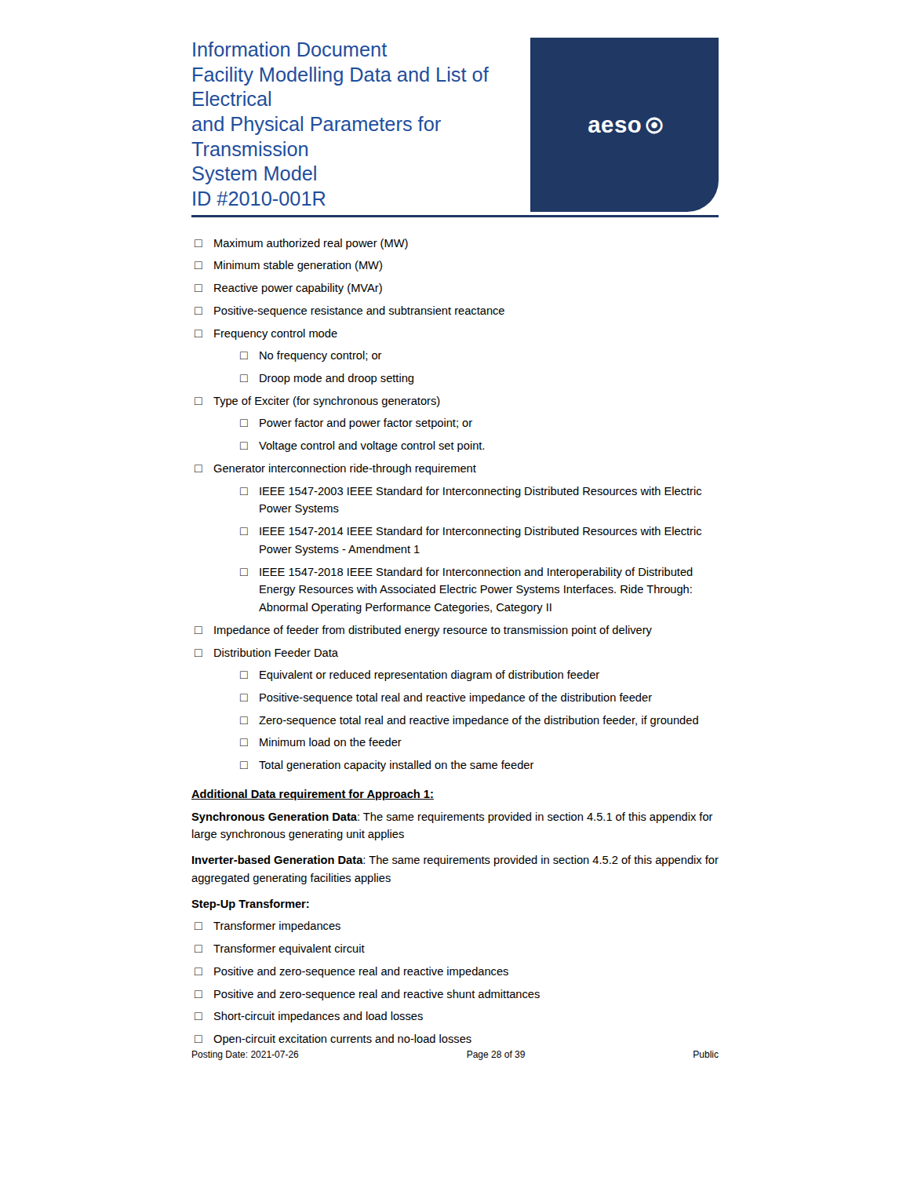Information Document
Facility Modelling Data and List of Electrical
and Physical Parameters for Transmission
System Model
ID #2010-001R
aeso⦿
Maximum authorized real power (MW)
Minimum stable generation (MW)
Reactive power capability (MVAr)
Positive-sequence resistance and subtransient reactance
Frequency control mode
No frequency control; or
Droop mode and droop setting
Type of Exciter (for synchronous generators)
Power factor and power factor setpoint; or
Voltage control and voltage control set point.
Generator interconnection ride-through requirement
IEEE 1547-2003 IEEE Standard for Interconnecting Distributed Resources with Electric Power Systems
IEEE 1547-2014 IEEE Standard for Interconnecting Distributed Resources with Electric Power Systems - Amendment 1
IEEE 1547-2018 IEEE Standard for Interconnection and Interoperability of Distributed Energy Resources with Associated Electric Power Systems Interfaces. Ride Through: Abnormal Operating Performance Categories, Category II
Impedance of feeder from distributed energy resource to transmission point of delivery
Distribution Feeder Data
Equivalent or reduced representation diagram of distribution feeder
Positive-sequence total real and reactive impedance of the distribution feeder
Zero-sequence total real and reactive impedance of the distribution feeder, if grounded
Minimum load on the feeder
Total generation capacity installed on the same feeder
Additional Data requirement for Approach 1:
Synchronous Generation Data: The same requirements provided in section 4.5.1 of this appendix for large synchronous generating unit applies
Inverter-based Generation Data: The same requirements provided in section 4.5.2 of this appendix for aggregated generating facilities applies
Step-Up Transformer:
Transformer impedances
Transformer equivalent circuit
Positive and zero-sequence real and reactive impedances
Positive and zero-sequence real and reactive shunt admittances
Short-circuit impedances and load losses
Open-circuit excitation currents and no-load losses
Posting Date: 2021-07-26
Page 28 of 39
Public